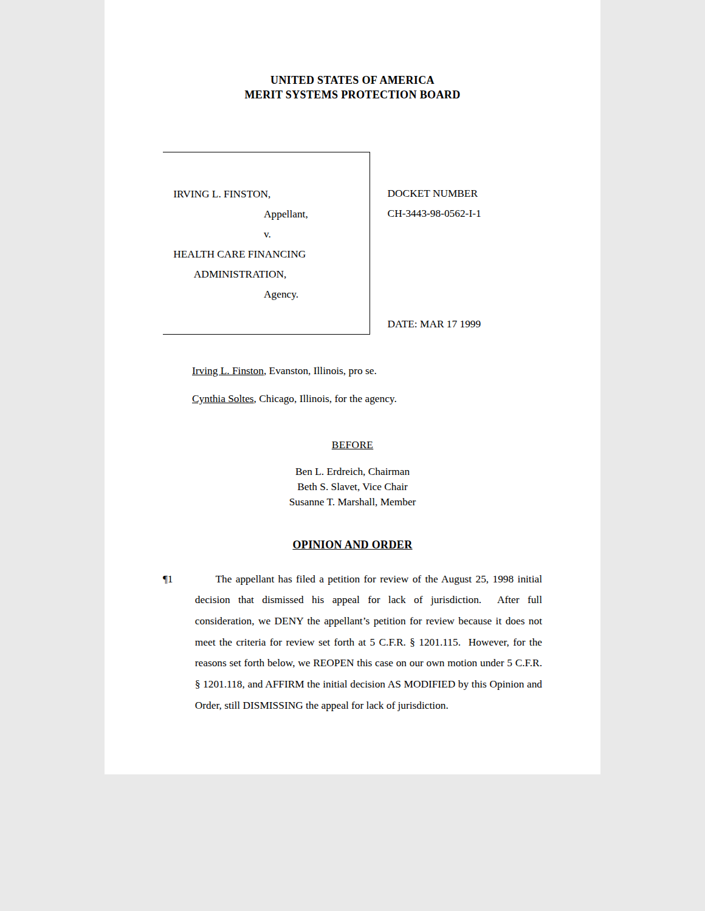UNITED STATES OF AMERICA
MERIT SYSTEMS PROTECTION BOARD
IRVING L. FINSTON,
Appellant,
v.
HEALTH CARE FINANCING
ADMINISTRATION,
Agency.
DOCKET NUMBER
CH-3443-98-0562-I-1
DATE: MAR 17 1999
Irving L. Finston, Evanston, Illinois, pro se.
Cynthia Soltes, Chicago, Illinois, for the agency.
BEFORE
Ben L. Erdreich, Chairman
Beth S. Slavet, Vice Chair
Susanne T. Marshall, Member
OPINION AND ORDER
¶1 The appellant has filed a petition for review of the August 25, 1998 initial decision that dismissed his appeal for lack of jurisdiction. After full consideration, we DENY the appellant’s petition for review because it does not meet the criteria for review set forth at 5 C.F.R. § 1201.115. However, for the reasons set forth below, we REOPEN this case on our own motion under 5 C.F.R. § 1201.118, and AFFIRM the initial decision AS MODIFIED by this Opinion and Order, still DISMISSING the appeal for lack of jurisdiction.